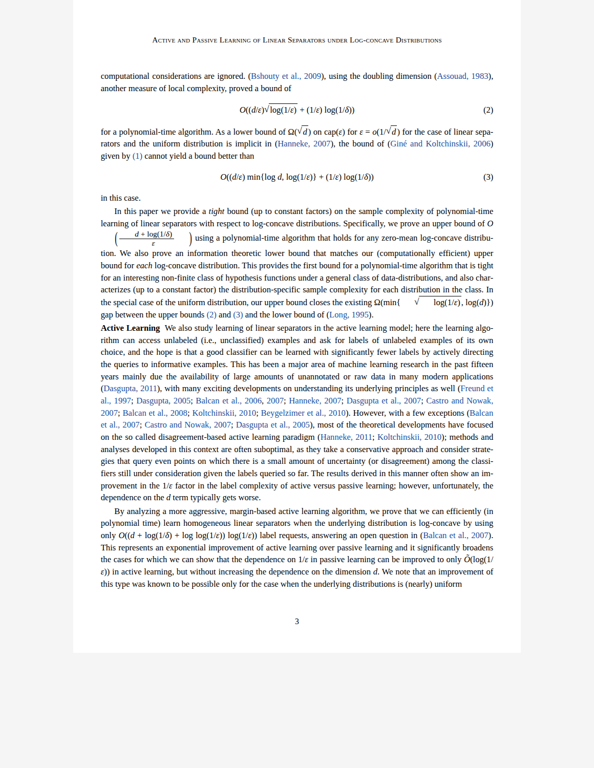Active and Passive Learning of Linear Separators under Log-concave Distributions
computational considerations are ignored. (Bshouty et al., 2009), using the doubling dimension (Assouad, 1983), another measure of local complexity, proved a bound of
O((d/ε)log(1/ε) + (1/ε) log(1/δ)) (2)
for a polynomial-time algorithm. As a lower bound of Ω(d) on cap(ε) for ε = o(1/d) for the case of linear separators and the uniform distribution is implicit in (Hanneke, 2007), the bound of (Giné and Koltchinskii, 2006) given by (1) cannot yield a bound better than
O((d/ε) min{log d, log(1/ε)} + (1/ε) log(1/δ)) (3)
in this case.
In this paper we provide a tight bound (up to constant factors) on the sample complexity of polynomial-time learning of linear separators with respect to log-concave distributions. Specifically, we prove an upper bound of O (d + log(1/δ) ε) using a polynomial-time algorithm that holds for any zero-mean log-concave distribution. We also prove an information theoretic lower bound that matches our (computationally efficient) upper bound for each log-concave distribution. This provides the first bound for a polynomial-time algorithm that is tight for an interesting non-finite class of hypothesis functions under a general class of data-distributions, and also characterizes (up to a constant factor) the distribution-specific sample complexity for each distribution in the class. In the special case of the uniform distribution, our upper bound closes the existing Ω(min{log(1/ε), log(d)}) gap between the upper bounds (2) and (3) and the lower bound of (Long, 1995).
Active Learning We also study learning of linear separators in the active learning model; here the learning algorithm can access unlabeled (i.e., unclassified) examples and ask for labels of unlabeled examples of its own choice, and the hope is that a good classifier can be learned with significantly fewer labels by actively directing the queries to informative examples. This has been a major area of machine learning research in the past fifteen years mainly due the availability of large amounts of unannotated or raw data in many modern applications (Dasgupta, 2011), with many exciting developments on understanding its underlying principles as well (Freund et al., 1997; Dasgupta, 2005; Balcan et al., 2006, 2007; Hanneke, 2007; Dasgupta et al., 2007; Castro and Nowak, 2007; Balcan et al., 2008; Koltchinskii, 2010; Beygelzimer et al., 2010). However, with a few exceptions (Balcan et al., 2007; Castro and Nowak, 2007; Dasgupta et al., 2005), most of the theoretical developments have focused on the so called disagreement-based active learning paradigm (Hanneke, 2011; Koltchinskii, 2010); methods and analyses developed in this context are often suboptimal, as they take a conservative approach and consider strategies that query even points on which there is a small amount of uncertainty (or disagreement) among the classifiers still under consideration given the labels queried so far. The results derived in this manner often show an improvement in the 1/ε factor in the label complexity of active versus passive learning; however, unfortunately, the dependence on the d term typically gets worse.
By analyzing a more aggressive, margin-based active learning algorithm, we prove that we can efficiently (in polynomial time) learn homogeneous linear separators when the underlying distribution is log-concave by using only O((d + log(1/δ) + log log(1/ε)) log(1/ε)) label requests, answering an open question in (Balcan et al., 2007). This represents an exponential improvement of active learning over passive learning and it significantly broadens the cases for which we can show that the dependence on 1/ε in passive learning can be improved to only Õ(log(1/ε)) in active learning, but without increasing the dependence on the dimension d. We note that an improvement of this type was known to be possible only for the case when the underlying distributions is (nearly) uniform
3